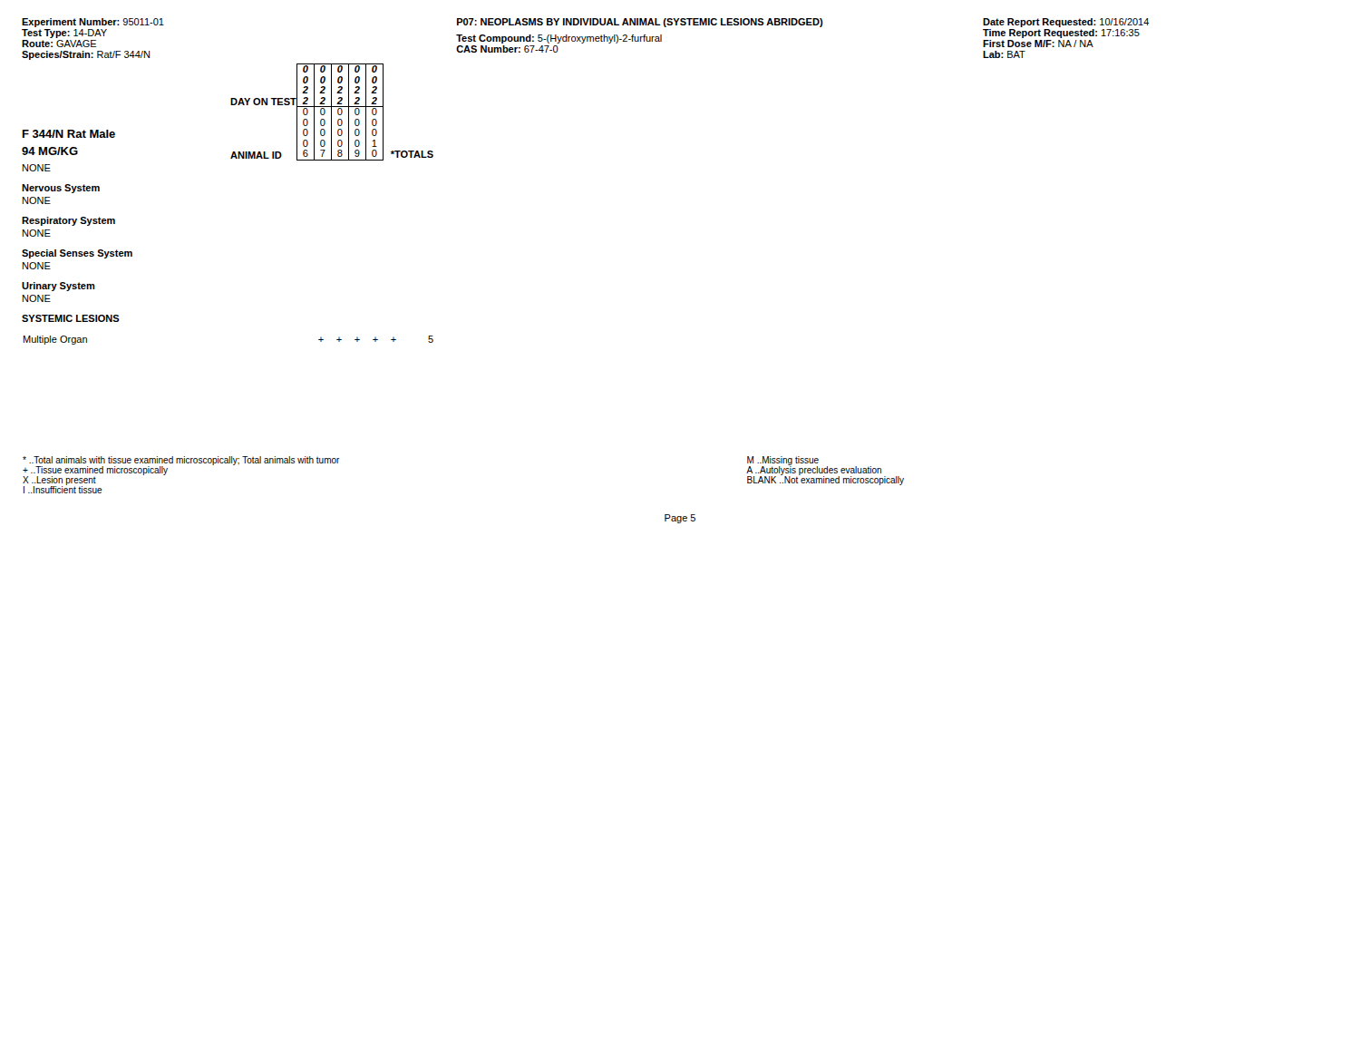| Experiment Number: 95011-01 Test Type: 14-DAY Route: GAVAGE Species/Strain: Rat/F 344/N | P07: NEOPLASMS BY INDIVIDUAL ANIMAL (SYSTEMIC LESIONS ABRIDGED) Test Compound: 5-(Hydroxymethyl)-2-furfural CAS Number: 67-47-0 | Date Report Requested: 10/16/2014 Time Report Requested: 17:16:35 First Dose M/F: NA / NA Lab: BAT |
| F 344/N Rat Male 94 MG/KG | DAY ON TEST | / 0 / 0 / 0 / 0 / 0 / / / 0 / 0 / 0 / 0 / 0 / / / 2 / 2 / 2 / 2 / 2 / / / 2 / 2 / 2 / 2 / 2 / / | |
| ANIMAL ID | / 0 / 0 / 0 / 0 / 0 / / / 0 / 0 / 0 / 0 / 0 / / / 0 / 0 / 0 / 0 / 0 / / / 0 / 0 / 0 / 0 / 1 / / / 6 / 7 / 8 / 9 / 0 / *TOTALS / |
NONE
Nervous System
NONE
Respiratory System
NONE
Special Senses System
NONE
Urinary System
NONE
SYSTEMIC LESIONS
| Multiple Organ | | + | + | + | + | + | 5 |
| * ..Total animals with tissue examined microscopically; Total animals with tumor + ..Tissue examined microscopically X ..Lesion present I ..Insufficient tissue | M ..Missing tissue A ..Autolysis precludes evaluation BLANK ..Not examined microscopically |
Page 5